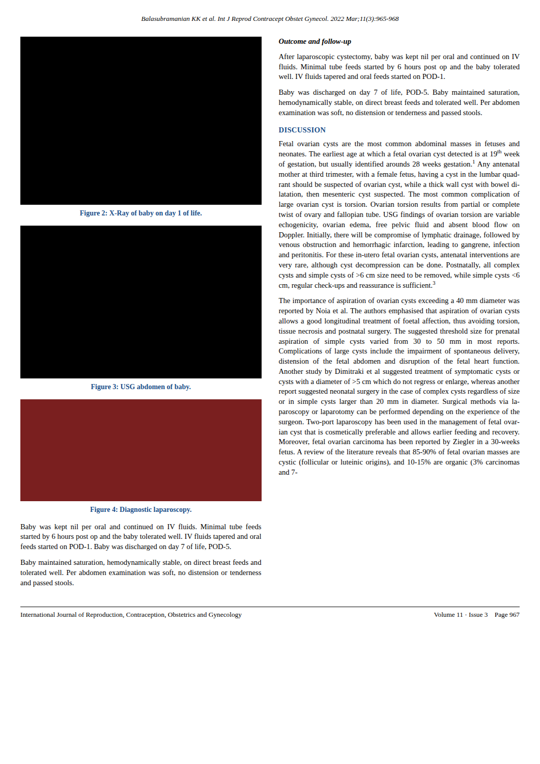Balasubramanian KK et al. Int J Reprod Contracept Obstet Gynecol. 2022 Mar;11(3):965-968
Figure 2: X-Ray of baby on day 1 of life.
Figure 3: USG abdomen of baby.
Figure 4: Diagnostic laparoscopy.
Baby was kept nil per oral and continued on IV fluids. Minimal tube feeds started by 6 hours post op and the baby tolerated well. IV fluids tapered and oral feeds started on POD-1. Baby was discharged on day 7 of life, POD-5.
Baby maintained saturation, hemodynamically stable, on direct breast feeds and tolerated well. Per abdomen examination was soft, no distension or tenderness and passed stools.
Outcome and follow-up
After laparoscopic cystectomy, baby was kept nil per oral and continued on IV fluids. Minimal tube feeds started by 6 hours post op and the baby tolerated well. IV fluids tapered and oral feeds started on POD-1.
Baby was discharged on day 7 of life, POD-5. Baby maintained saturation, hemodynamically stable, on direct breast feeds and tolerated well. Per abdomen examination was soft, no distension or tenderness and passed stools.
DISCUSSION
Fetal ovarian cysts are the most common abdominal masses in fetuses and neonates. The earliest age at which a fetal ovarian cyst detected is at 19th week of gestation, but usually identified arounds 28 weeks gestation.1 Any antenatal mother at third trimester, with a female fetus, having a cyst in the lumbar quadrant should be suspected of ovarian cyst, while a thick wall cyst with bowel dilatation, then mesenteric cyst suspected. The most common complication of large ovarian cyst is torsion. Ovarian torsion results from partial or complete twist of ovary and fallopian tube. USG findings of ovarian torsion are variable echogenicity, ovarian edema, free pelvic fluid and absent blood flow on Doppler. Initially, there will be compromise of lymphatic drainage, followed by venous obstruction and hemorrhagic infarction, leading to gangrene, infection and peritonitis. For these in-utero fetal ovarian cysts, antenatal interventions are very rare, although cyst decompression can be done. Postnatally, all complex cysts and simple cysts of >6 cm size need to be removed, while simple cysts <6 cm, regular check-ups and reassurance is sufficient.3
The importance of aspiration of ovarian cysts exceeding a 40 mm diameter was reported by Noia et al. The authors emphasised that aspiration of ovarian cysts allows a good longitudinal treatment of foetal affection, thus avoiding torsion, tissue necrosis and postnatal surgery. The suggested threshold size for prenatal aspiration of simple cysts varied from 30 to 50 mm in most reports. Complications of large cysts include the impairment of spontaneous delivery, distension of the fetal abdomen and disruption of the fetal heart function. Another study by Dimitraki et al suggested treatment of symptomatic cysts or cysts with a diameter of >5 cm which do not regress or enlarge, whereas another report suggested neonatal surgery in the case of complex cysts regardless of size or in simple cysts larger than 20 mm in diameter. Surgical methods via laparoscopy or laparotomy can be performed depending on the experience of the surgeon. Two-port laparoscopy has been used in the management of fetal ovarian cyst that is cosmetically preferable and allows earlier feeding and recovery. Moreover, fetal ovarian carcinoma has been reported by Ziegler in a 30-weeks fetus. A review of the literature reveals that 85-90% of fetal ovarian masses are cystic (follicular or luteinic origins), and 10-15% are organic (3% carcinomas and 7-
International Journal of Reproduction, Contraception, Obstetrics and Gynecology
Volume 11 · Issue 3 Page 967